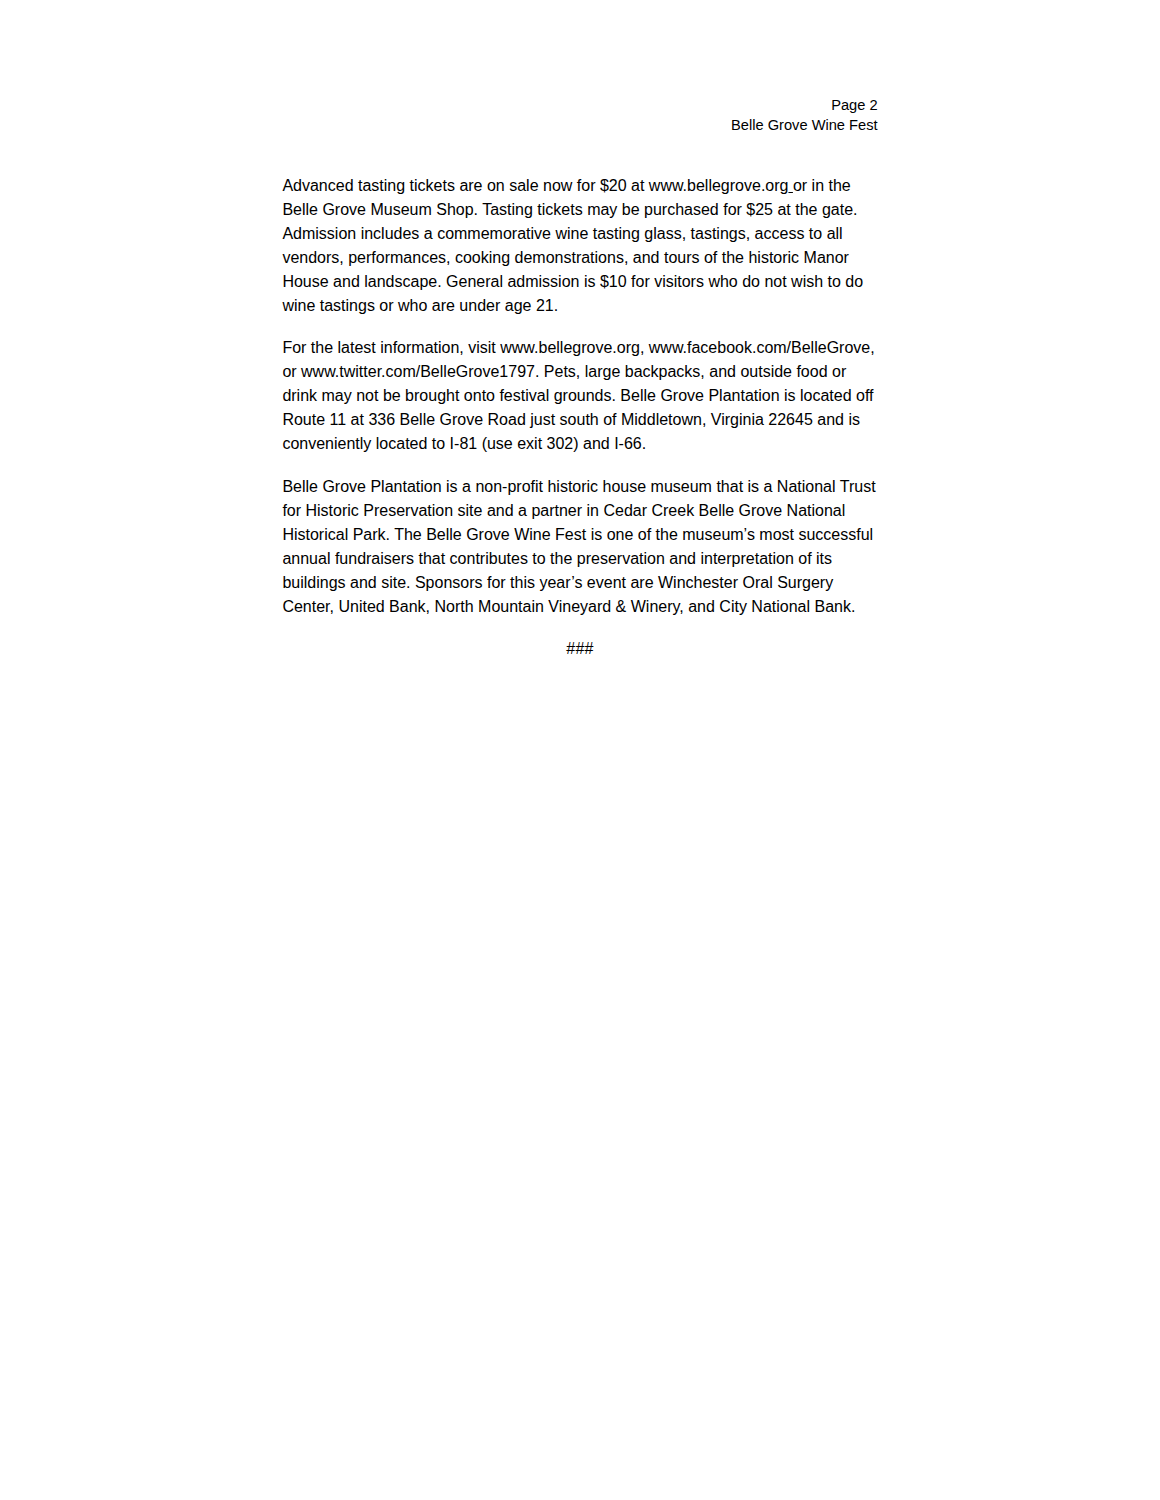Page 2
Belle Grove Wine Fest
Advanced tasting tickets are on sale now for $20 at www.bellegrove.org or in the Belle Grove Museum Shop. Tasting tickets may be purchased for $25 at the gate. Admission includes a commemorative wine tasting glass, tastings, access to all vendors, performances, cooking demonstrations, and tours of the historic Manor House and landscape. General admission is $10 for visitors who do not wish to do wine tastings or who are under age 21.
For the latest information, visit www.bellegrove.org, www.facebook.com/BelleGrove, or www.twitter.com/BelleGrove1797. Pets, large backpacks, and outside food or drink may not be brought onto festival grounds. Belle Grove Plantation is located off Route 11 at 336 Belle Grove Road just south of Middletown, Virginia 22645 and is conveniently located to I-81 (use exit 302) and I-66.
Belle Grove Plantation is a non-profit historic house museum that is a National Trust for Historic Preservation site and a partner in Cedar Creek Belle Grove National Historical Park. The Belle Grove Wine Fest is one of the museum’s most successful annual fundraisers that contributes to the preservation and interpretation of its buildings and site. Sponsors for this year’s event are Winchester Oral Surgery Center, United Bank, North Mountain Vineyard & Winery, and City National Bank.
###